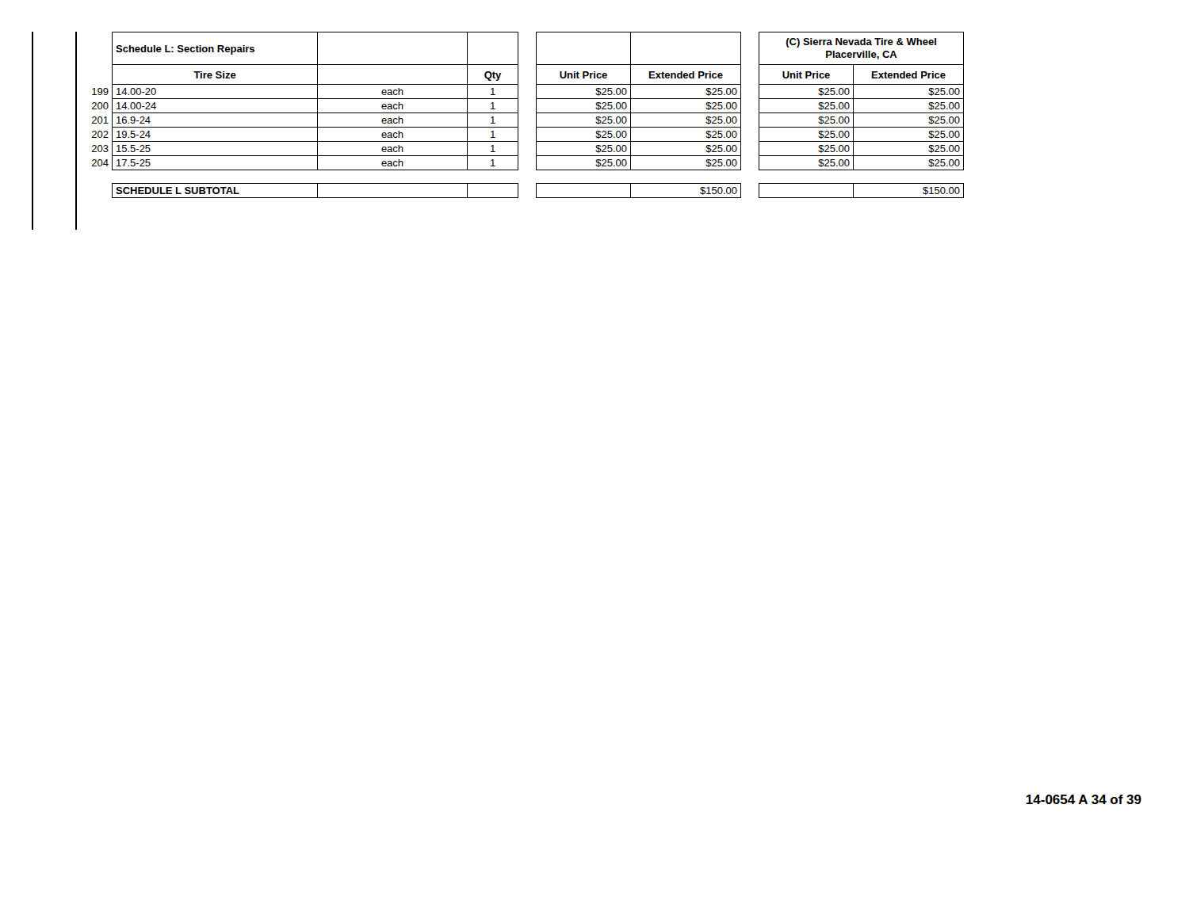| | Schedule L: Section Repairs | | | | | | | (C) Sierra Nevada Tire & Wheel Placerville, CA |
| | Tire Size | | Qty | | Unit Price | Extended Price | | Unit Price | Extended Price |
| 199 | 14.00-20 | each | 1 | | $25.00 | $25.00 | | $25.00 | $25.00 |
| 200 | 14.00-24 | each | 1 | | $25.00 | $25.00 | | $25.00 | $25.00 |
| 201 | 16.9-24 | each | 1 | | $25.00 | $25.00 | | $25.00 | $25.00 |
| 202 | 19.5-24 | each | 1 | | $25.00 | $25.00 | | $25.00 | $25.00 |
| 203 | 15.5-25 | each | 1 | | $25.00 | $25.00 | | $25.00 | $25.00 |
| 204 | 17.5-25 | each | 1 | | $25.00 | $25.00 | | $25.00 | $25.00 |
| | SCHEDULE L SUBTOTAL | | | | | $150.00 | | | $150.00 |
14-0654 A 34 of 39